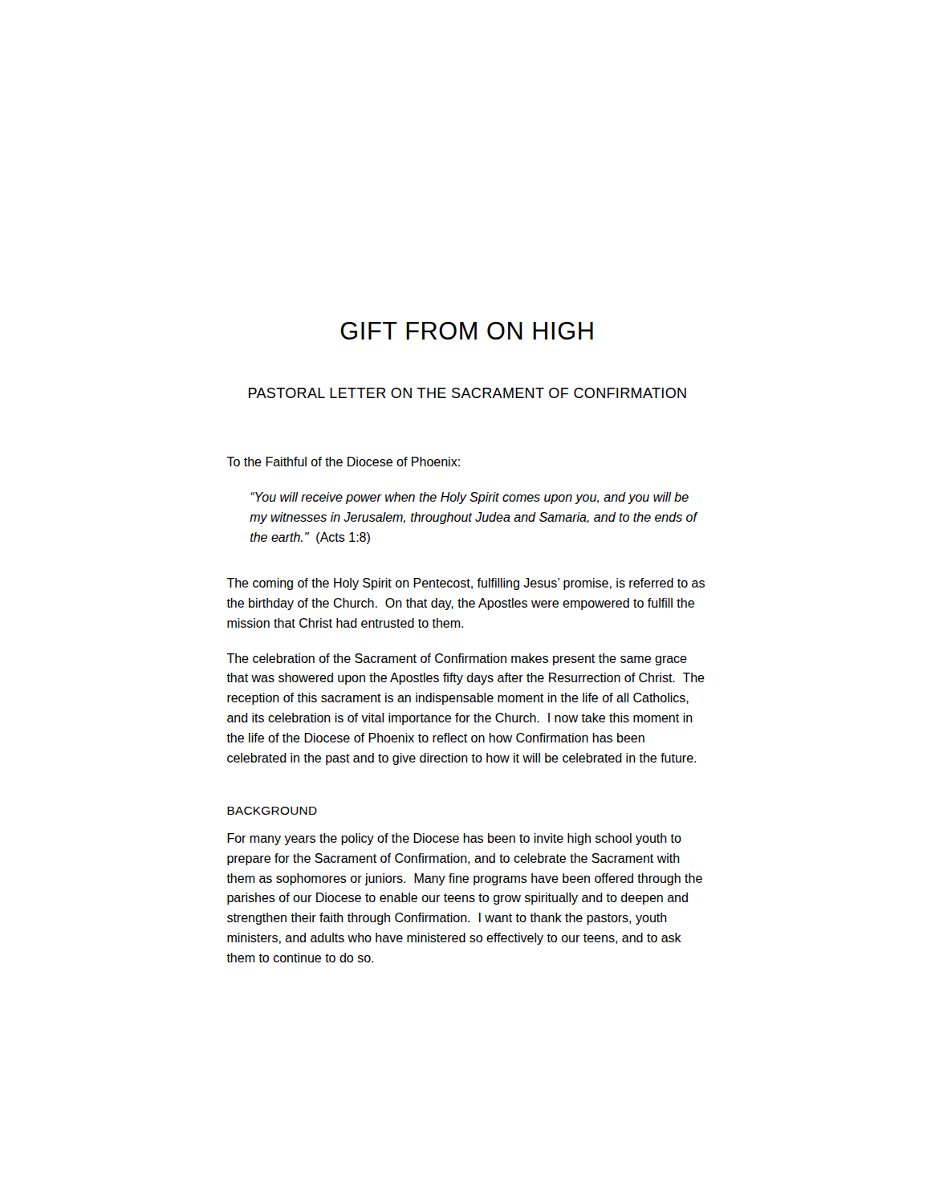Gift from on High
Pastoral Letter on the Sacrament of Confirmation
To the Faithful of the Diocese of Phoenix:
“You will receive power when the Holy Spirit comes upon you, and you will be my witnesses in Jerusalem, throughout Judea and Samaria, and to the ends of the earth." (Acts 1:8)
The coming of the Holy Spirit on Pentecost, fulfilling Jesus’ promise, is referred to as the birthday of the Church. On that day, the Apostles were empowered to fulfill the mission that Christ had entrusted to them.
The celebration of the Sacrament of Confirmation makes present the same grace that was showered upon the Apostles fifty days after the Resurrection of Christ. The reception of this sacrament is an indispensable moment in the life of all Catholics, and its celebration is of vital importance for the Church. I now take this moment in the life of the Diocese of Phoenix to reflect on how Confirmation has been celebrated in the past and to give direction to how it will be celebrated in the future.
Background
For many years the policy of the Diocese has been to invite high school youth to prepare for the Sacrament of Confirmation, and to celebrate the Sacrament with them as sophomores or juniors. Many fine programs have been offered through the parishes of our Diocese to enable our teens to grow spiritually and to deepen and strengthen their faith through Confirmation. I want to thank the pastors, youth ministers, and adults who have ministered so effectively to our teens, and to ask them to continue to do so.